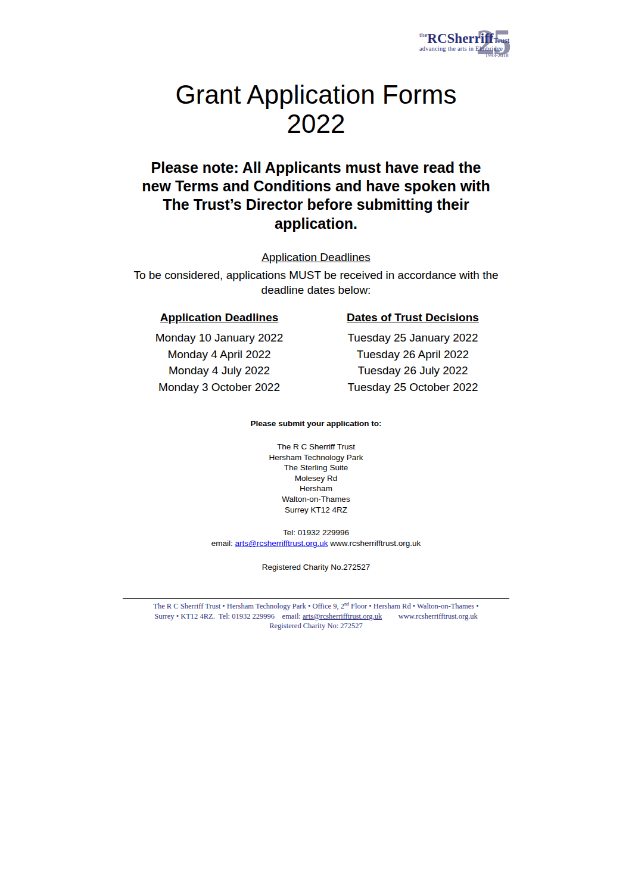25
the RCSherriffTrust
advancing the arts in Elmbridge
1993-2018
Grant Application Forms
2022
Please note: All Applicants must have read the new Terms and Conditions and have spoken with The Trust’s Director before submitting their application.
Application Deadlines
To be considered, applications MUST be received in accordance with the deadline dates below:
| Application Deadlines | Dates of Trust Decisions |
| --- | --- |
| Monday 10 January 2022 | Tuesday 25 January 2022 |
| Monday 4 April 2022 | Tuesday 26 April 2022 |
| Monday 4 July 2022 | Tuesday 26 July 2022 |
| Monday 3 October 2022 | Tuesday 25 October 2022 |
Please submit your application to:
The R C Sherriff Trust
Hersham Technology Park
The Sterling Suite
Molesey Rd
Hersham
Walton-on-Thames
Surrey KT12 4RZ
Tel: 01932 229996
email: arts@rcsherrifftrust.org.uk www.rcsherrifftrust.org.uk
Registered Charity No.272527
The R C Sherriff Trust • Hersham Technology Park • Office 9, 2nd Floor • Hersham Rd • Walton-on-Thames •
Surrey • KT12 4RZ. Tel: 01932 229996 email: arts@rcsherrifftrust.org.uk www.rcsherrifftrust.org.uk
Registered Charity No: 272527